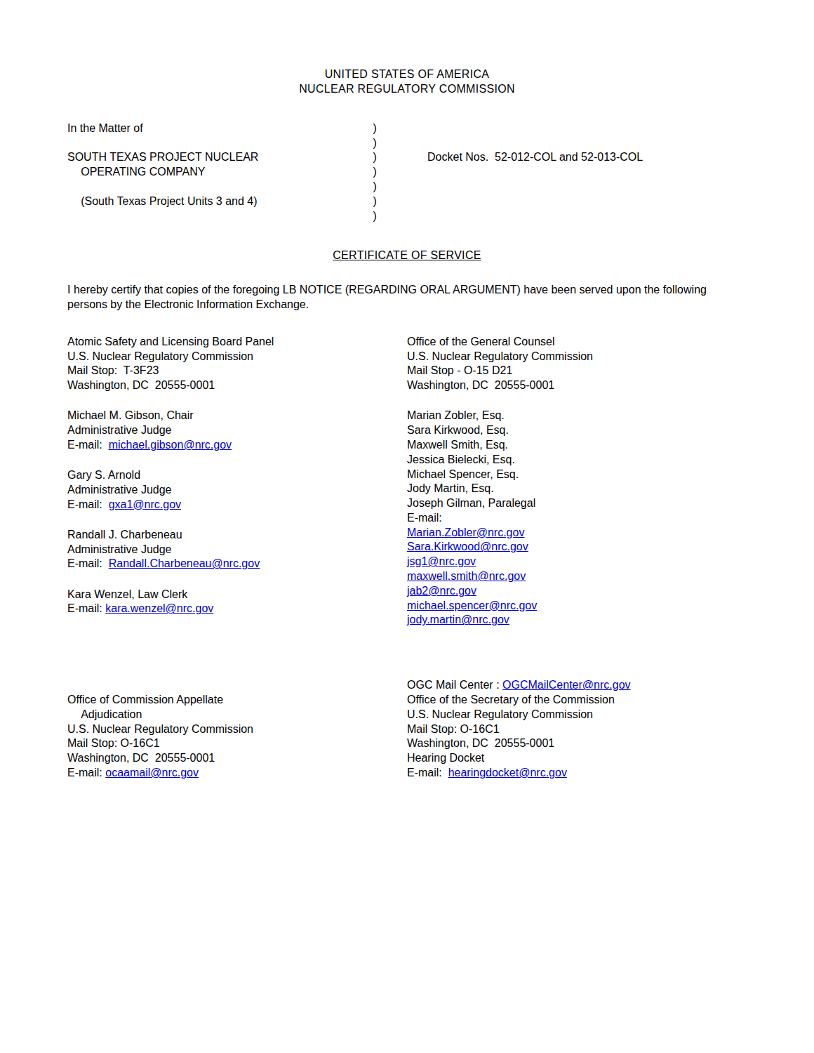UNITED STATES OF AMERICA
NUCLEAR REGULATORY COMMISSION
| In the Matter of | ) | |
| | ) | |
| SOUTH TEXAS PROJECT NUCLEAR | ) | Docket Nos. 52-012-COL and 52-013-COL |
| OPERATING COMPANY | ) | |
| | ) | |
| (South Texas Project Units 3 and 4) | ) | |
| | ) | |
CERTIFICATE OF SERVICE
I hereby certify that copies of the foregoing LB NOTICE (REGARDING ORAL ARGUMENT) have been served upon the following persons by the Electronic Information Exchange.
| Atomic Safety and Licensing Board Panel U.S. Nuclear Regulatory Commission Mail Stop: T-3F23 Washington, DC 20555-0001 Michael M. Gibson, Chair Administrative Judge E-mail: michael.gibson@nrc.gov Gary S. Arnold Administrative Judge E-mail: gxa1@nrc.gov Randall J. Charbeneau Administrative Judge E-mail: Randall.Charbeneau@nrc.gov Kara Wenzel, Law Clerk E-mail: kara.wenzel@nrc.gov | Office of the General Counsel U.S. Nuclear Regulatory Commission Mail Stop - O-15 D21 Washington, DC 20555-0001 Marian Zobler, Esq. Sara Kirkwood, Esq. Maxwell Smith, Esq. Jessica Bielecki, Esq. Michael Spencer, Esq. Jody Martin, Esq. Joseph Gilman, Paralegal E-mail: Marian.Zobler@nrc.gov Sara.Kirkwood@nrc.gov jsg1@nrc.gov maxwell.smith@nrc.gov jab2@nrc.gov michael.spencer@nrc.gov jody.martin@nrc.gov OGC Mail Center : OGCMailCenter@nrc.gov |
| Office of Commission Appellate Adjudication U.S. Nuclear Regulatory Commission Mail Stop: O-16C1 Washington, DC 20555-0001 E-mail: ocaamail@nrc.gov | Office of the Secretary of the Commission U.S. Nuclear Regulatory Commission Mail Stop: O-16C1 Washington, DC 20555-0001 Hearing Docket E-mail: hearingdocket@nrc.gov |